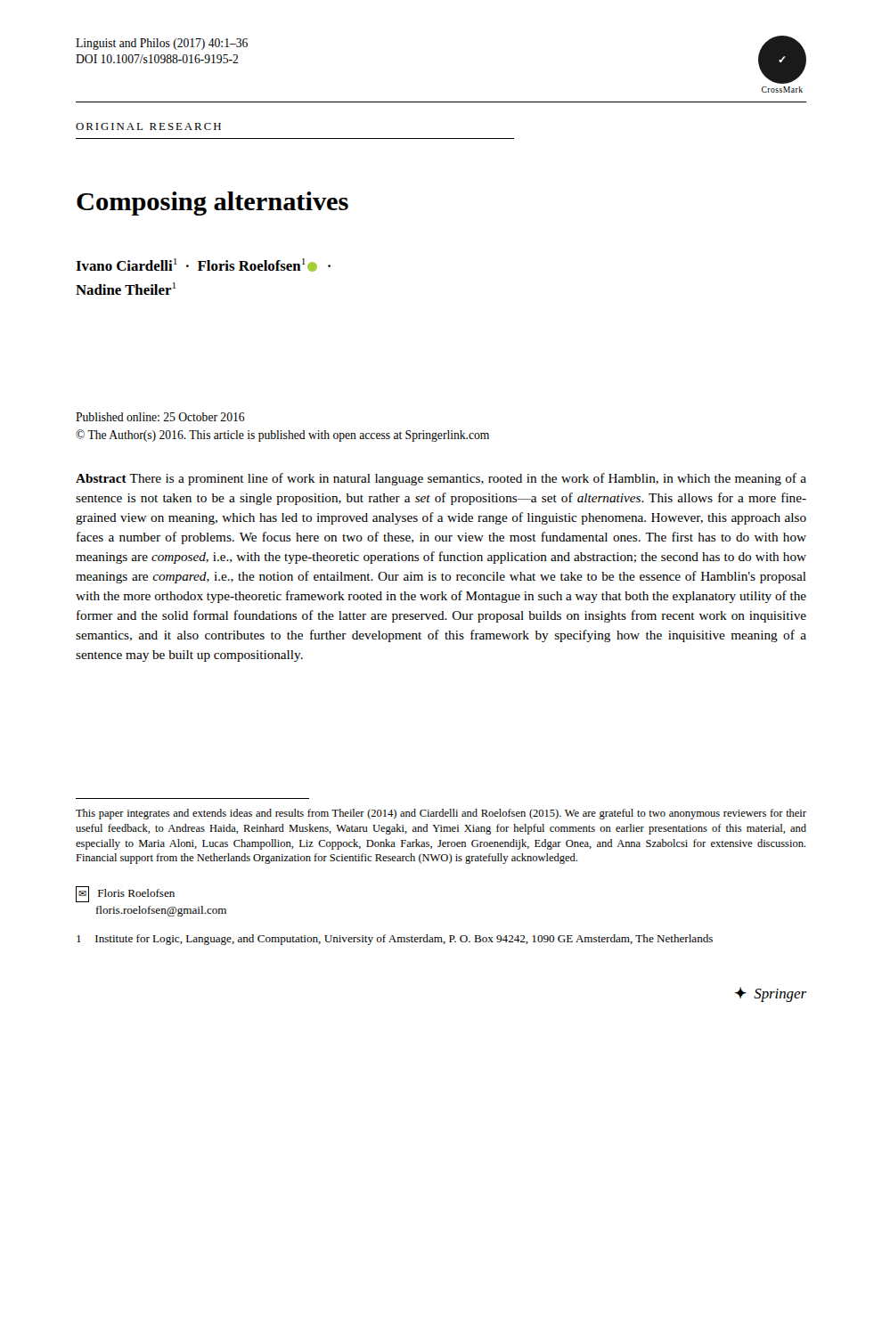Linguist and Philos (2017) 40:1–36
DOI 10.1007/s10988-016-9195-2
✓
CrossMark
Original Research
Composing alternatives
Ivano Ciardelli1 · Floris Roelofsen1 ·
Nadine Theiler1
Published online: 25 October 2016
© The Author(s) 2016. This article is published with open access at Springerlink.com
Abstract There is a prominent line of work in natural language semantics, rooted in the work of Hamblin, in which the meaning of a sentence is not taken to be a single proposition, but rather a set of propositions—a set of alternatives. This allows for a more fine-grained view on meaning, which has led to improved analyses of a wide range of linguistic phenomena. However, this approach also faces a number of problems. We focus here on two of these, in our view the most fundamental ones. The first has to do with how meanings are composed, i.e., with the type-theoretic operations of function application and abstraction; the second has to do with how meanings are compared, i.e., the notion of entailment. Our aim is to reconcile what we take to be the essence of Hamblin's proposal with the more orthodox type-theoretic framework rooted in the work of Montague in such a way that both the explanatory utility of the former and the solid formal foundations of the latter are preserved. Our proposal builds on insights from recent work on inquisitive semantics, and it also contributes to the further development of this framework by specifying how the inquisitive meaning of a sentence may be built up compositionally.
This paper integrates and extends ideas and results from Theiler (2014) and Ciardelli and Roelofsen (2015). We are grateful to two anonymous reviewers for their useful feedback, to Andreas Haida, Reinhard Muskens, Wataru Uegaki, and Yimei Xiang for helpful comments on earlier presentations of this material, and especially to Maria Aloni, Lucas Champollion, Liz Coppock, Donka Farkas, Jeroen Groenendijk, Edgar Onea, and Anna Szabolcsi for extensive discussion. Financial support from the Netherlands Organization for Scientific Research (NWO) is gratefully acknowledged.
✉ Floris Roelofsen
floris.roelofsen@gmail.com
1 Institute for Logic, Language, and Computation, University of Amsterdam, P. O. Box 94242, 1090 GE Amsterdam, The Netherlands
✦ Springer